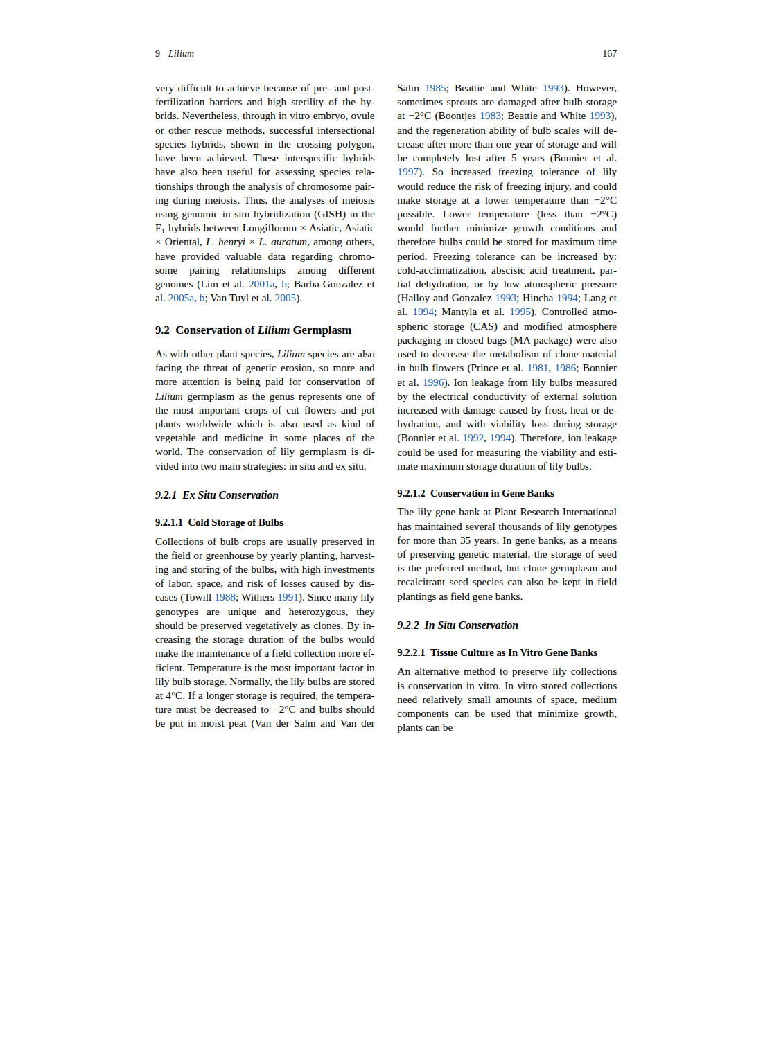9 Lilium
167
very difficult to achieve because of pre- and post-fertilization barriers and high sterility of the hybrids. Nevertheless, through in vitro embryo, ovule or other rescue methods, successful intersectional species hybrids, shown in the crossing polygon, have been achieved. These interspecific hybrids have also been useful for assessing species relationships through the analysis of chromosome pairing during meiosis. Thus, the analyses of meiosis using genomic in situ hybridization (GISH) in the F1 hybrids between Longiflorum × Asiatic, Asiatic × Oriental, L. henryi × L. auratum, among others, have provided valuable data regarding chromosome pairing relationships among different genomes (Lim et al. 2001a, b; Barba-Gonzalez et al. 2005a, b; Van Tuyl et al. 2005).
9.2 Conservation of Lilium Germplasm
As with other plant species, Lilium species are also facing the threat of genetic erosion, so more and more attention is being paid for conservation of Lilium germplasm as the genus represents one of the most important crops of cut flowers and pot plants worldwide which is also used as kind of vegetable and medicine in some places of the world. The conservation of lily germplasm is divided into two main strategies: in situ and ex situ.
9.2.1 Ex Situ Conservation
9.2.1.1 Cold Storage of Bulbs
Collections of bulb crops are usually preserved in the field or greenhouse by yearly planting, harvesting and storing of the bulbs, with high investments of labor, space, and risk of losses caused by diseases (Towill 1988; Withers 1991). Since many lily genotypes are unique and heterozygous, they should be preserved vegetatively as clones. By increasing the storage duration of the bulbs would make the maintenance of a field collection more efficient. Temperature is the most important factor in lily bulb storage. Normally, the lily bulbs are stored at 4°C. If a longer storage is required, the temperature must be decreased to −2°C and bulbs should be put in moist peat (Van der Salm and Van der Salm 1985; Beattie and White 1993). However, sometimes sprouts are damaged after bulb storage at −2°C (Boontjes 1983; Beattie and White 1993), and the regeneration ability of bulb scales will decrease after more than one year of storage and will be completely lost after 5 years (Bonnier et al. 1997). So increased freezing tolerance of lily would reduce the risk of freezing injury, and could make storage at a lower temperature than −2°C possible. Lower temperature (less than −2°C) would further minimize growth conditions and therefore bulbs could be stored for maximum time period. Freezing tolerance can be increased by: cold-acclimatization, abscisic acid treatment, partial dehydration, or by low atmospheric pressure (Halloy and Gonzalez 1993; Hincha 1994; Lang et al. 1994; Mantyla et al. 1995). Controlled atmospheric storage (CAS) and modified atmosphere packaging in closed bags (MA package) were also used to decrease the metabolism of clone material in bulb flowers (Prince et al. 1981, 1986; Bonnier et al. 1996). Ion leakage from lily bulbs measured by the electrical conductivity of external solution increased with damage caused by frost, heat or dehydration, and with viability loss during storage (Bonnier et al. 1992, 1994). Therefore, ion leakage could be used for measuring the viability and estimate maximum storage duration of lily bulbs.
9.2.1.2 Conservation in Gene Banks
The lily gene bank at Plant Research International has maintained several thousands of lily genotypes for more than 35 years. In gene banks, as a means of preserving genetic material, the storage of seed is the preferred method, but clone germplasm and recalcitrant seed species can also be kept in field plantings as field gene banks.
9.2.2 In Situ Conservation
9.2.2.1 Tissue Culture as In Vitro Gene Banks
An alternative method to preserve lily collections is conservation in vitro. In vitro stored collections need relatively small amounts of space, medium components can be used that minimize growth, plants can be